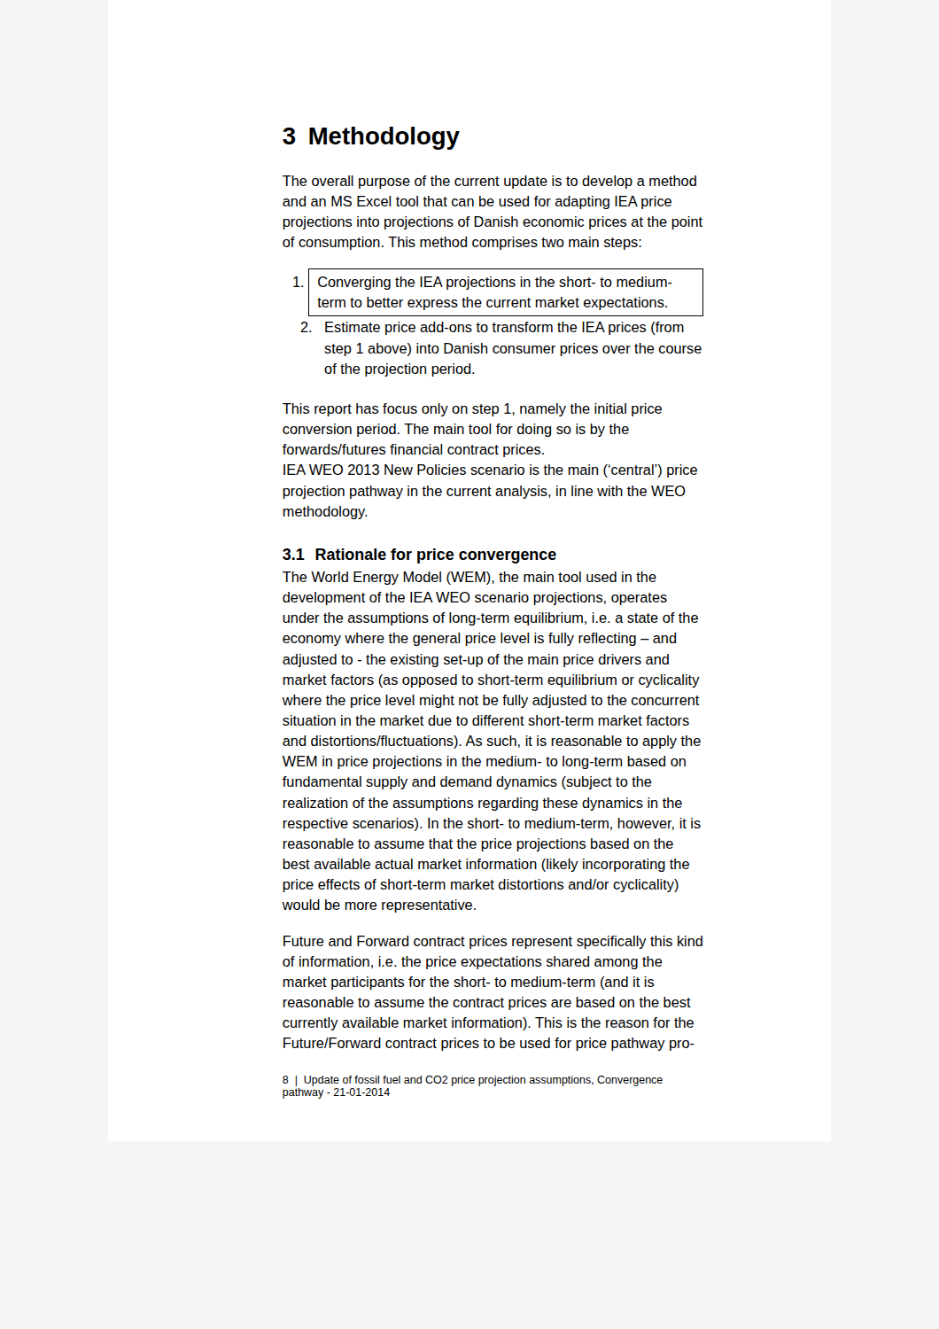3 Methodology
The overall purpose of the current update is to develop a method and an MS Excel tool that can be used for adapting IEA price projections into projections of Danish economic prices at the point of consumption. This method comprises two main steps:
Converging the IEA projections in the short- to medium-term to better express the current market expectations.
Estimate price add-ons to transform the IEA prices (from step 1 above) into Danish consumer prices over the course of the projection period.
This report has focus only on step 1, namely the initial price conversion period. The main tool for doing so is by the forwards/futures financial contract prices.
IEA WEO 2013 New Policies scenario is the main (‘central’) price projection pathway in the current analysis, in line with the WEO methodology.
3.1 Rationale for price convergence
The World Energy Model (WEM), the main tool used in the development of the IEA WEO scenario projections, operates under the assumptions of long-term equilibrium, i.e. a state of the economy where the general price level is fully reflecting – and adjusted to - the existing set-up of the main price drivers and market factors (as opposed to short-term equilibrium or cyclicality where the price level might not be fully adjusted to the concurrent situation in the market due to different short-term market factors and distortions/fluctuations). As such, it is reasonable to apply the WEM in price projections in the medium- to long-term based on fundamental supply and demand dynamics (subject to the realization of the assumptions regarding these dynamics in the respective scenarios). In the short- to medium-term, however, it is reasonable to assume that the price projections based on the best available actual market information (likely incorporating the price effects of short-term market distortions and/or cyclicality) would be more representative.
Future and Forward contract prices represent specifically this kind of information, i.e. the price expectations shared among the market participants for the short- to medium-term (and it is reasonable to assume the contract prices are based on the best currently available market information). This is the reason for the Future/Forward contract prices to be used for price pathway pro-
8 | Update of fossil fuel and CO2 price projection assumptions, Convergence pathway - 21-01-2014